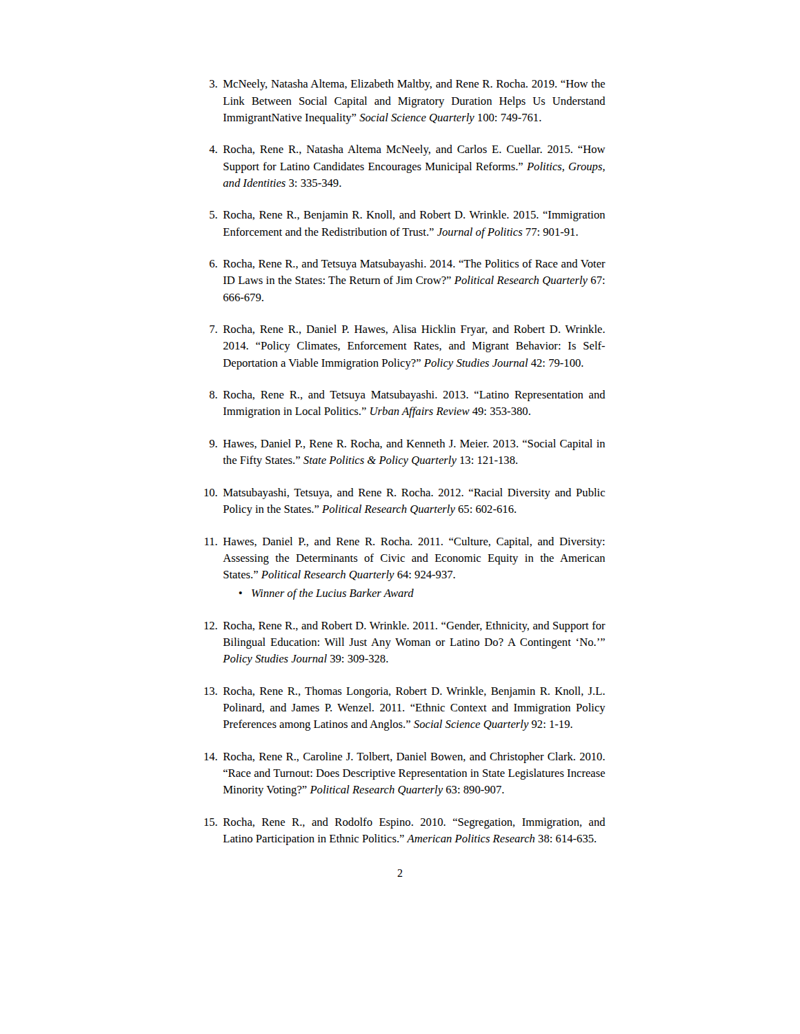3. McNeely, Natasha Altema, Elizabeth Maltby, and Rene R. Rocha. 2019. “How the Link Between Social Capital and Migratory Duration Helps Us Understand ImmigrantNative Inequality” Social Science Quarterly 100: 749-761.
4. Rocha, Rene R., Natasha Altema McNeely, and Carlos E. Cuellar. 2015. “How Support for Latino Candidates Encourages Municipal Reforms.” Politics, Groups, and Identities 3: 335-349.
5. Rocha, Rene R., Benjamin R. Knoll, and Robert D. Wrinkle. 2015. “Immigration Enforcement and the Redistribution of Trust.” Journal of Politics 77: 901-91.
6. Rocha, Rene R., and Tetsuya Matsubayashi. 2014. “The Politics of Race and Voter ID Laws in the States: The Return of Jim Crow?” Political Research Quarterly 67: 666-679.
7. Rocha, Rene R., Daniel P. Hawes, Alisa Hicklin Fryar, and Robert D. Wrinkle. 2014. “Policy Climates, Enforcement Rates, and Migrant Behavior: Is Self-Deportation a Viable Immigration Policy?” Policy Studies Journal 42: 79-100.
8. Rocha, Rene R., and Tetsuya Matsubayashi. 2013. “Latino Representation and Immigration in Local Politics.” Urban Affairs Review 49: 353-380.
9. Hawes, Daniel P., Rene R. Rocha, and Kenneth J. Meier. 2013. “Social Capital in the Fifty States.” State Politics & Policy Quarterly 13: 121-138.
10. Matsubayashi, Tetsuya, and Rene R. Rocha. 2012. “Racial Diversity and Public Policy in the States.” Political Research Quarterly 65: 602-616.
11. Hawes, Daniel P., and Rene R. Rocha. 2011. “Culture, Capital, and Diversity: Assessing the Determinants of Civic and Economic Equity in the American States.” Political Research Quarterly 64: 924-937.
Winner of the Lucius Barker Award
12. Rocha, Rene R., and Robert D. Wrinkle. 2011. “Gender, Ethnicity, and Support for Bilingual Education: Will Just Any Woman or Latino Do? A Contingent ‘No.’” Policy Studies Journal 39: 309-328.
13. Rocha, Rene R., Thomas Longoria, Robert D. Wrinkle, Benjamin R. Knoll, J.L. Polinard, and James P. Wenzel. 2011. “Ethnic Context and Immigration Policy Preferences among Latinos and Anglos.” Social Science Quarterly 92: 1-19.
14. Rocha, Rene R., Caroline J. Tolbert, Daniel Bowen, and Christopher Clark. 2010. “Race and Turnout: Does Descriptive Representation in State Legislatures Increase Minority Voting?” Political Research Quarterly 63: 890-907.
15. Rocha, Rene R., and Rodolfo Espino. 2010. “Segregation, Immigration, and Latino Participation in Ethnic Politics.” American Politics Research 38: 614-635.
2